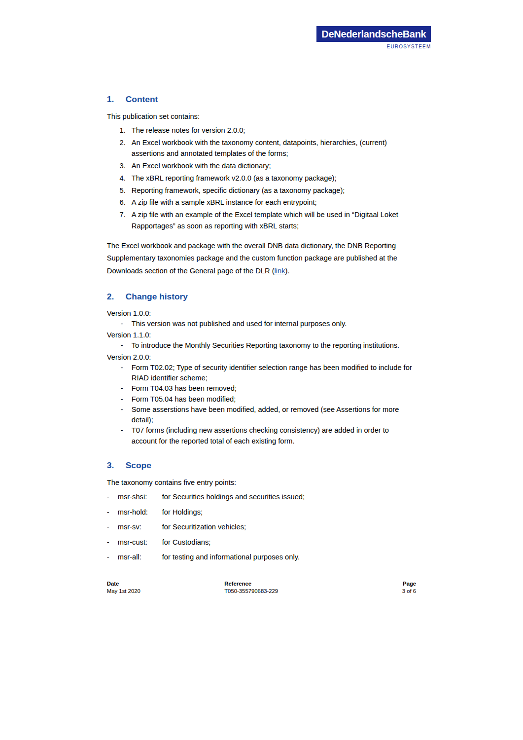DeNederlandscheBank
EUROSYSTEEM
1. Content
This publication set contains:
The release notes for version 2.0.0;
An Excel workbook with the taxonomy content, datapoints, hierarchies, (current) assertions and annotated templates of the forms;
An Excel workbook with the data dictionary;
The xBRL reporting framework v2.0.0 (as a taxonomy package);
Reporting framework, specific dictionary (as a taxonomy package);
A zip file with a sample xBRL instance for each entrypoint;
A zip file with an example of the Excel template which will be used in “Digitaal Loket Rapportages” as soon as reporting with xBRL starts;
The Excel workbook and package with the overall DNB data dictionary, the DNB Reporting Supplementary taxonomies package and the custom function package are published at the Downloads section of the General page of the DLR (link).
2. Change history
Version 1.0.0:
This version was not published and used for internal purposes only.
Version 1.1.0:
To introduce the Monthly Securities Reporting taxonomy to the reporting institutions.
Version 2.0.0:
Form T02.02; Type of security identifier selection range has been modified to include for RIAD identifier scheme;
Form T04.03 has been removed;
Form T05.04 has been modified;
Some asserstions have been modified, added, or removed (see Assertions for more detail);
T07 forms (including new assertions checking consistency) are added in order to account for the reported total of each existing form.
3. Scope
The taxonomy contains five entry points:
msr-shsi: for Securities holdings and securities issued;
msr-hold: for Holdings;
msr-sv: for Securitization vehicles;
msr-cust: for Custodians;
msr-all: for testing and informational purposes only.
Date May 1st 2020
Reference T050-355790683-229
Page 3 of 6